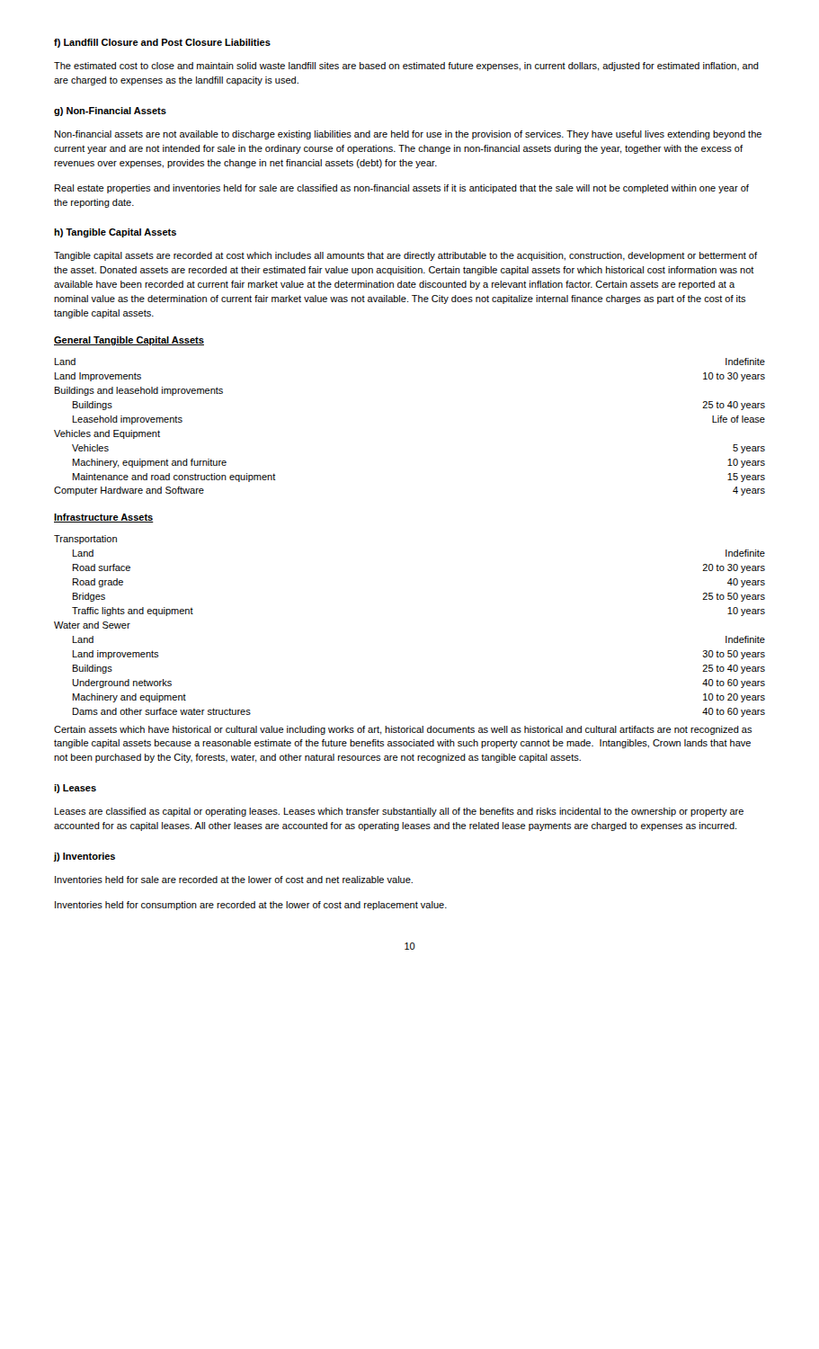f) Landfill Closure and Post Closure Liabilities
The estimated cost to close and maintain solid waste landfill sites are based on estimated future expenses, in current dollars, adjusted for estimated inflation, and are charged to expenses as the landfill capacity is used.
g) Non-Financial Assets
Non-financial assets are not available to discharge existing liabilities and are held for use in the provision of services. They have useful lives extending beyond the current year and are not intended for sale in the ordinary course of operations. The change in non-financial assets during the year, together with the excess of revenues over expenses, provides the change in net financial assets (debt) for the year.
Real estate properties and inventories held for sale are classified as non-financial assets if it is anticipated that the sale will not be completed within one year of the reporting date.
h) Tangible Capital Assets
Tangible capital assets are recorded at cost which includes all amounts that are directly attributable to the acquisition, construction, development or betterment of the asset. Donated assets are recorded at their estimated fair value upon acquisition. Certain tangible capital assets for which historical cost information was not available have been recorded at current fair market value at the determination date discounted by a relevant inflation factor. Certain assets are reported at a nominal value as the determination of current fair market value was not available. The City does not capitalize internal finance charges as part of the cost of its tangible capital assets.
General Tangible Capital Assets
| Land | Indefinite |
| Land Improvements | 10 to 30 years |
| Buildings and leasehold improvements | |
| Buildings | 25 to 40 years |
| Leasehold improvements | Life of lease |
| Vehicles and Equipment | |
| Vehicles | 5 years |
| Machinery, equipment and furniture | 10 years |
| Maintenance and road construction equipment | 15 years |
| Computer Hardware and Software | 4 years |
Infrastructure Assets
| Transportation | |
| Land | Indefinite |
| Road surface | 20 to 30 years |
| Road grade | 40 years |
| Bridges | 25 to 50 years |
| Traffic lights and equipment | 10 years |
| Water and Sewer | |
| Land | Indefinite |
| Land improvements | 30 to 50 years |
| Buildings | 25 to 40 years |
| Underground networks | 40 to 60 years |
| Machinery and equipment | 10 to 20 years |
| Dams and other surface water structures | 40 to 60 years |
Certain assets which have historical or cultural value including works of art, historical documents as well as historical and cultural artifacts are not recognized as tangible capital assets because a reasonable estimate of the future benefits associated with such property cannot be made. Intangibles, Crown lands that have not been purchased by the City, forests, water, and other natural resources are not recognized as tangible capital assets.
i) Leases
Leases are classified as capital or operating leases. Leases which transfer substantially all of the benefits and risks incidental to the ownership or property are accounted for as capital leases. All other leases are accounted for as operating leases and the related lease payments are charged to expenses as incurred.
j) Inventories
Inventories held for sale are recorded at the lower of cost and net realizable value.
Inventories held for consumption are recorded at the lower of cost and replacement value.
10